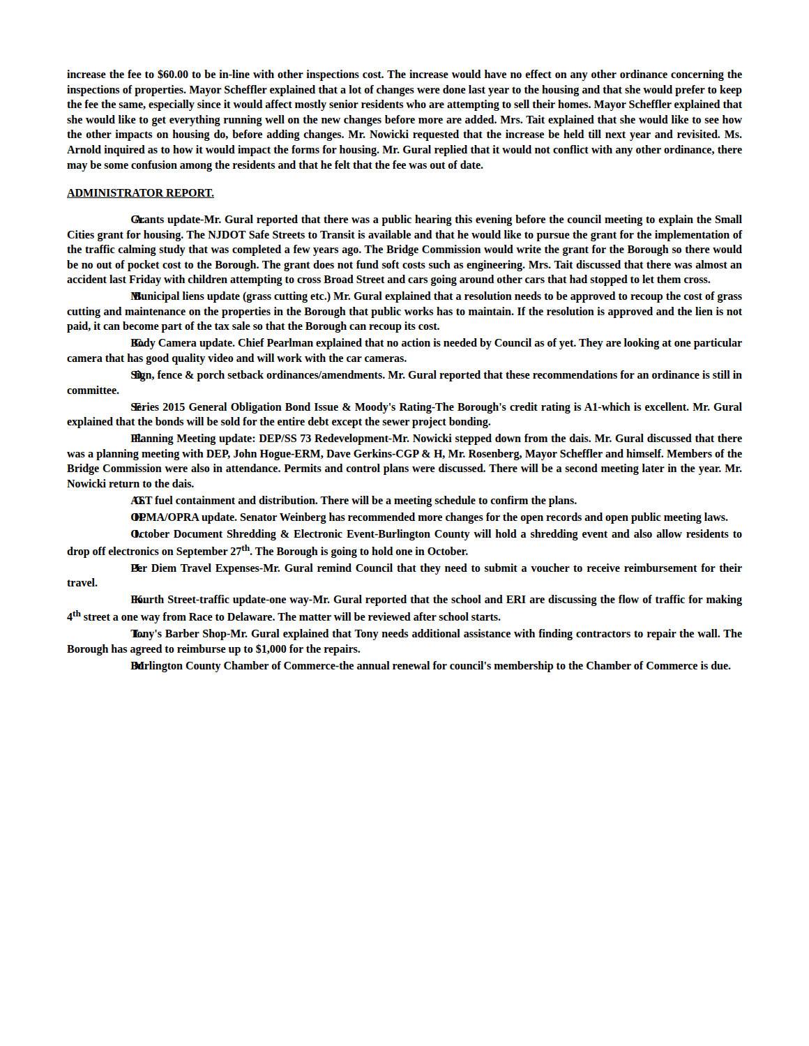increase the fee to $60.00 to be in-line with other inspections cost. The increase would have no effect on any other ordinance concerning the inspections of properties. Mayor Scheffler explained that a lot of changes were done last year to the housing and that she would prefer to keep the fee the same, especially since it would affect mostly senior residents who are attempting to sell their homes. Mayor Scheffler explained that she would like to get everything running well on the new changes before more are added. Mrs. Tait explained that she would like to see how the other impacts on housing do, before adding changes. Mr. Nowicki requested that the increase be held till next year and revisited. Ms. Arnold inquired as to how it would impact the forms for housing. Mr. Gural replied that it would not conflict with any other ordinance, there may be some confusion among the residents and that he felt that the fee was out of date.
ADMINISTRATOR REPORT.
A. Grants update-Mr. Gural reported that there was a public hearing this evening before the council meeting to explain the Small Cities grant for housing. The NJDOT Safe Streets to Transit is available and that he would like to pursue the grant for the implementation of the traffic calming study that was completed a few years ago. The Bridge Commission would write the grant for the Borough so there would be no out of pocket cost to the Borough. The grant does not fund soft costs such as engineering. Mrs. Tait discussed that there was almost an accident last Friday with children attempting to cross Broad Street and cars going around other cars that had stopped to let them cross.
B. Municipal liens update (grass cutting etc.) Mr. Gural explained that a resolution needs to be approved to recoup the cost of grass cutting and maintenance on the properties in the Borough that public works has to maintain. If the resolution is approved and the lien is not paid, it can become part of the tax sale so that the Borough can recoup its cost.
C. Body Camera update. Chief Pearlman explained that no action is needed by Council as of yet. They are looking at one particular camera that has good quality video and will work with the car cameras.
D. Sign, fence & porch setback ordinances/amendments. Mr. Gural reported that these recommendations for an ordinance is still in committee.
E. Series 2015 General Obligation Bond Issue & Moody's Rating-The Borough's credit rating is A1-which is excellent. Mr. Gural explained that the bonds will be sold for the entire debt except the sewer project bonding.
F. Planning Meeting update: DEP/SS 73 Redevelopment-Mr. Nowicki stepped down from the dais. Mr. Gural discussed that there was a planning meeting with DEP, John Hogue-ERM, Dave Gerkins-CGP & H, Mr. Rosenberg, Mayor Scheffler and himself. Members of the Bridge Commission were also in attendance. Permits and control plans were discussed. There will be a second meeting later in the year. Mr. Nowicki return to the dais.
G. AST fuel containment and distribution. There will be a meeting schedule to confirm the plans.
H. OPMA/OPRA update. Senator Weinberg has recommended more changes for the open records and open public meeting laws.
I. October Document Shredding & Electronic Event-Burlington County will hold a shredding event and also allow residents to drop off electronics on September 27th. The Borough is going to hold one in October.
J. Per Diem Travel Expenses-Mr. Gural remind Council that they need to submit a voucher to receive reimbursement for their travel.
K. Fourth Street-traffic update-one way-Mr. Gural reported that the school and ERI are discussing the flow of traffic for making 4th street a one way from Race to Delaware. The matter will be reviewed after school starts.
L. Tony's Barber Shop-Mr. Gural explained that Tony needs additional assistance with finding contractors to repair the wall. The Borough has agreed to reimburse up to $1,000 for the repairs.
M. Burlington County Chamber of Commerce-the annual renewal for council's membership to the Chamber of Commerce is due.